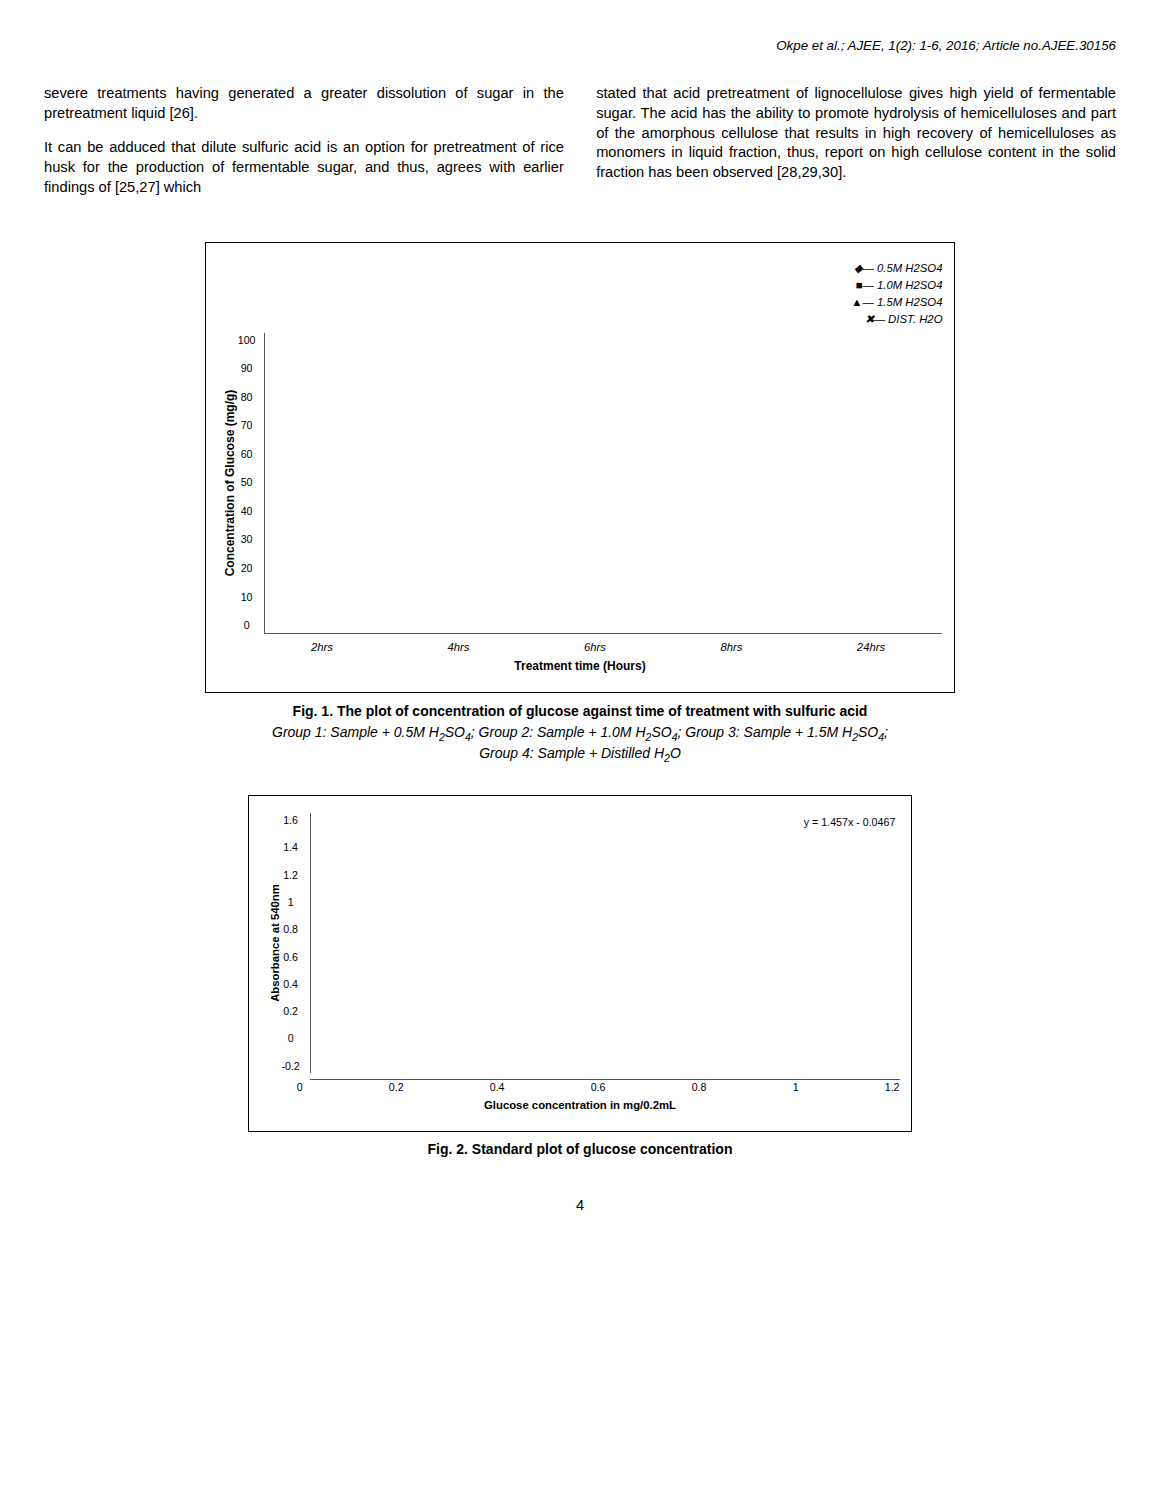Okpe et al.; AJEE, 1(2): 1-6, 2016; Article no.AJEE.30156
severe treatments having generated a greater dissolution of sugar in the pretreatment liquid [26].
It can be adduced that dilute sulfuric acid is an option for pretreatment of rice husk for the production of fermentable sugar, and thus, agrees with earlier findings of [25,27] which
stated that acid pretreatment of lignocellulose gives high yield of fermentable sugar. The acid has the ability to promote hydrolysis of hemicelluloses and part of the amorphous cellulose that results in high recovery of hemicelluloses as monomers in liquid fraction, thus, report on high cellulose content in the solid fraction has been observed [28,29,30].
◆— 0.5M H2SO4
■— 1.0M H2SO4
▲— 1.5M H2SO4
✖— DIST. H2O
Concentration of Glucose (mg/g)
1009080706050403020100
2hrs 4hrs 6hrs 8hrs 24hrs
Treatment time (Hours)
Fig. 1. The plot of concentration of glucose against time of treatment with sulfuric acid Group 1: Sample + 0.5M H2SO4; Group 2: Sample + 1.0M H2SO4; Group 3: Sample + 1.5M H2SO4;
Group 4: Sample + Distilled H2O
y = 1.457x - 0.0467
Absorbance at 540nm
1.61.41.210.80.60.40.20-0.2
00.20.40.60.811.2
Glucose concentration in mg/0.2mL
Fig. 2. Standard plot of glucose concentration
4